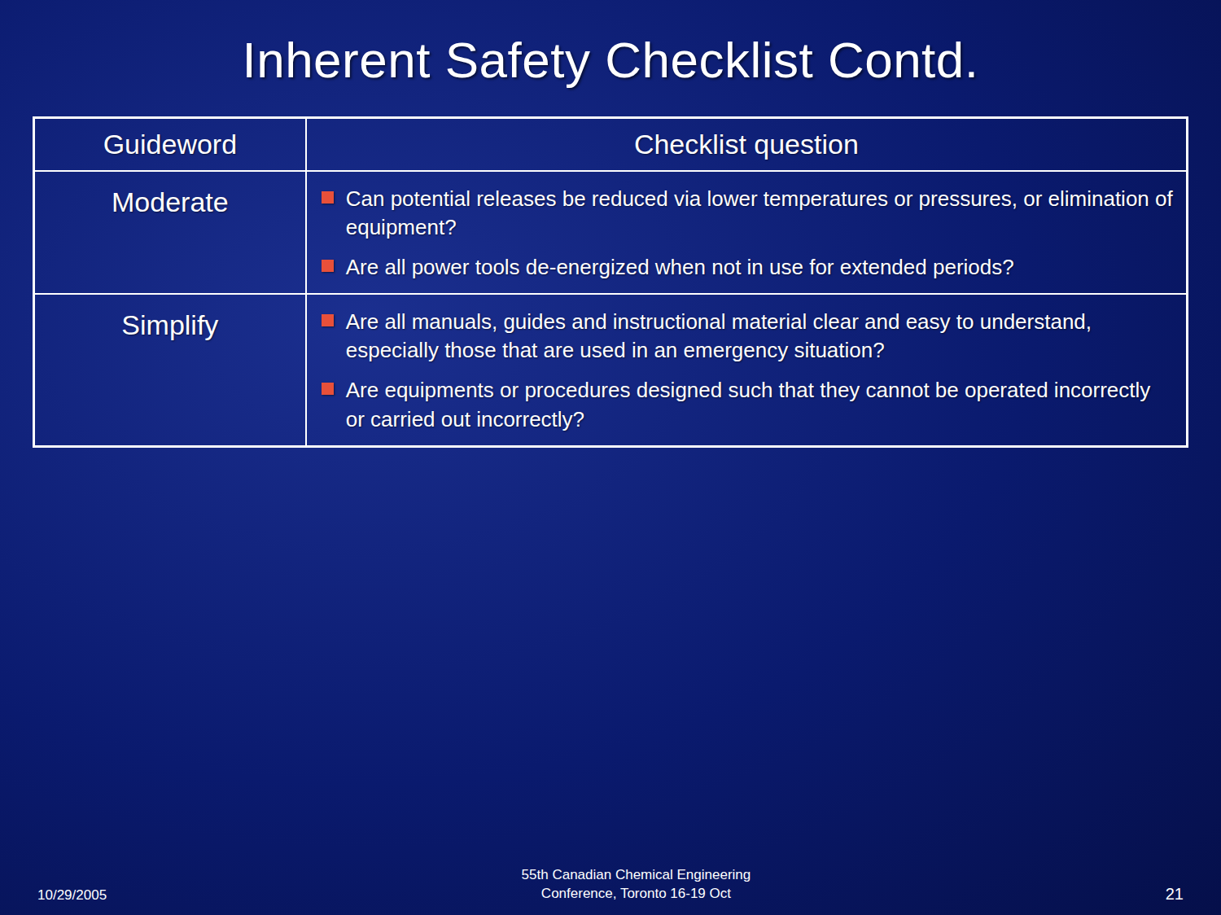Inherent Safety Checklist Contd.
| Guideword | Checklist question |
| --- | --- |
| Moderate | Can potential releases be reduced via lower temperatures or pressures, or elimination of equipment? Are all power tools de-energized when not in use for extended periods? |
| Simplify | Are all manuals, guides and instructional material clear and easy to understand, especially those that are used in an emergency situation? Are equipments or procedures designed such that they cannot be operated incorrectly or carried out incorrectly? |
10/29/2005
55th Canadian Chemical Engineering
Conference, Toronto 16-19 Oct
21